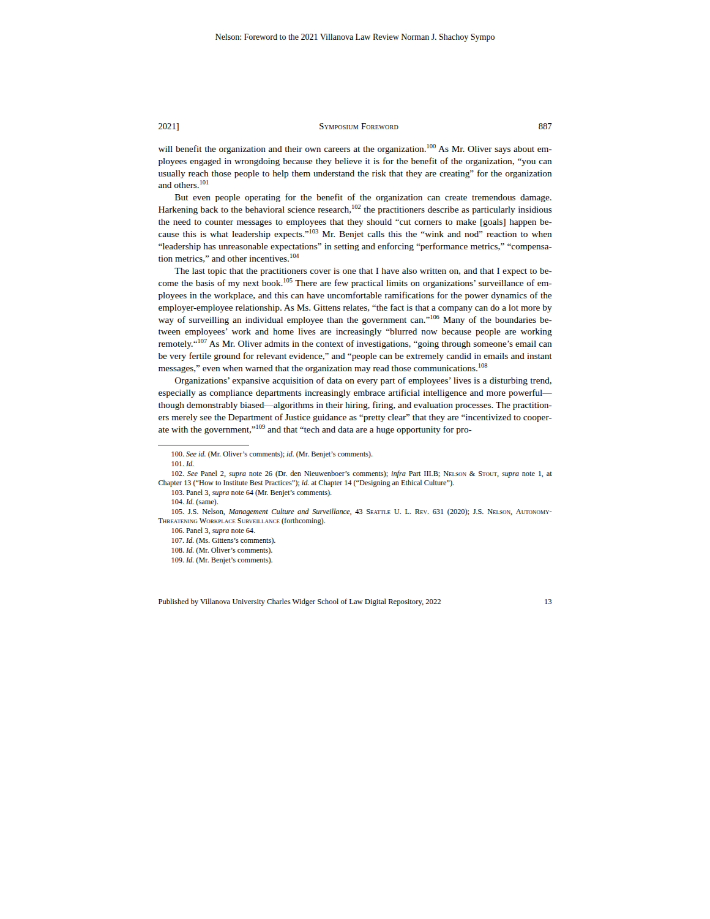Nelson: Foreword to the 2021 Villanova Law Review Norman J. Shachoy Sympo
2021]
Symposium Foreword
887
will benefit the organization and their own careers at the organization.100 As Mr. Oliver says about employees engaged in wrongdoing because they believe it is for the benefit of the organization, “you can usually reach those people to help them understand the risk that they are creating” for the organization and others.101
But even people operating for the benefit of the organization can create tremendous damage. Harkening back to the behavioral science research,102 the practitioners describe as particularly insidious the need to counter messages to employees that they should “cut corners to make [goals] happen because this is what leadership expects.”103 Mr. Benjet calls this the “wink and nod” reaction to when “leadership has unreasonable expectations” in setting and enforcing “performance metrics,” “compensation metrics,” and other incentives.104
The last topic that the practitioners cover is one that I have also written on, and that I expect to become the basis of my next book.105 There are few practical limits on organizations’ surveillance of employees in the workplace, and this can have uncomfortable ramifications for the power dynamics of the employer-employee relationship. As Ms. Gittens relates, “the fact is that a company can do a lot more by way of surveilling an individual employee than the government can.”106 Many of the boundaries between employees’ work and home lives are increasingly “blurred now because people are working remotely.“107 As Mr. Oliver admits in the context of investigations, “going through someone’s email can be very fertile ground for relevant evidence,” and “people can be extremely candid in emails and instant messages,” even when warned that the organization may read those communications.108
Organizations’ expansive acquisition of data on every part of employees’ lives is a disturbing trend, especially as compliance departments increasingly embrace artificial intelligence and more powerful—though demonstrably biased—algorithms in their hiring, firing, and evaluation processes. The practitioners merely see the Department of Justice guidance as “pretty clear” that they are “incentivized to cooperate with the government,”109 and that “tech and data are a huge opportunity for pro-
100. See id. (Mr. Oliver’s comments); id. (Mr. Benjet’s comments).
101. Id.
102. See Panel 2, supra note 26 (Dr. den Nieuwenboer’s comments); infra Part III.B; Nelson & Stout, supra note 1, at Chapter 13 (“How to Institute Best Practices”); id. at Chapter 14 (“Designing an Ethical Culture”).
103. Panel 3, supra note 64 (Mr. Benjet’s comments).
104. Id. (same).
105. J.S. Nelson, Management Culture and Surveillance, 43 Seattle U. L. Rev. 631 (2020); J.S. Nelson, Autonomy-Threatening Workplace Surveillance (forthcoming).
106. Panel 3, supra note 64.
107. Id. (Ms. Gittens’s comments).
108. Id. (Mr. Oliver’s comments).
109. Id. (Mr. Benjet’s comments).
Published by Villanova University Charles Widger School of Law Digital Repository, 2022
13